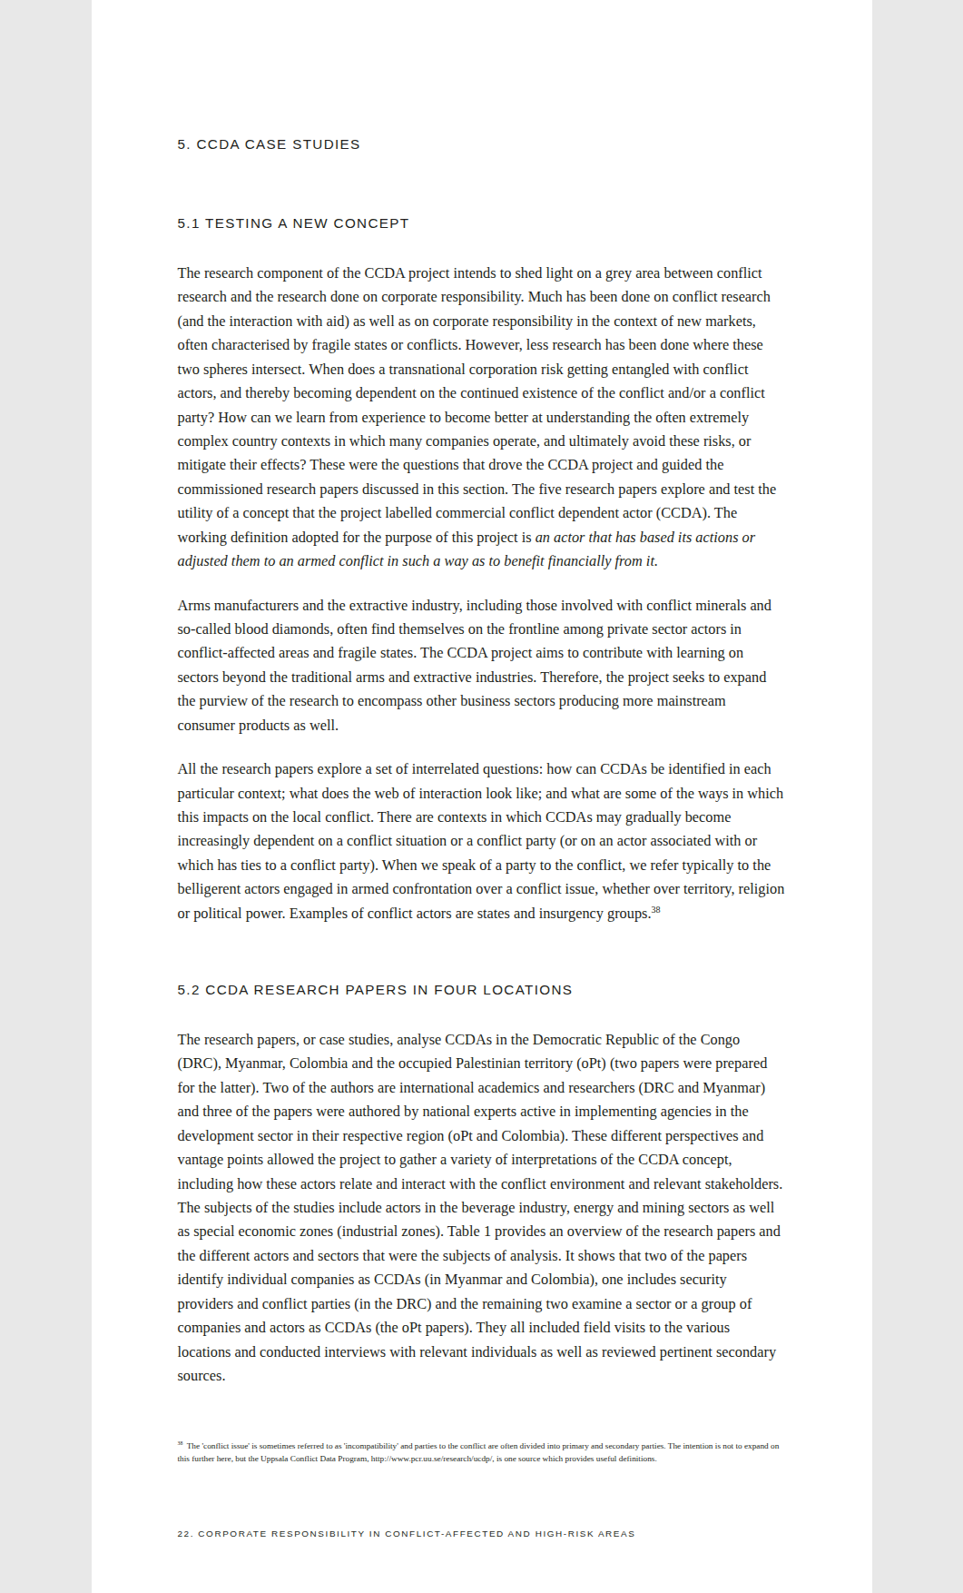5. CCDA Case Studies
5.1 Testing a new concept
The research component of the CCDA project intends to shed light on a grey area between conflict research and the research done on corporate responsibility. Much has been done on conflict research (and the interaction with aid) as well as on corporate responsibility in the context of new markets, often characterised by fragile states or conflicts. However, less research has been done where these two spheres intersect. When does a transnational corporation risk getting entangled with conflict actors, and thereby becoming dependent on the continued existence of the conflict and/or a conflict party? How can we learn from experience to become better at understanding the often extremely complex country contexts in which many companies operate, and ultimately avoid these risks, or mitigate their effects? These were the questions that drove the CCDA project and guided the commissioned research papers discussed in this section. The five research papers explore and test the utility of a concept that the project labelled commercial conflict dependent actor (CCDA). The working definition adopted for the purpose of this project is an actor that has based its actions or adjusted them to an armed conflict in such a way as to benefit financially from it.
Arms manufacturers and the extractive industry, including those involved with conflict minerals and so-called blood diamonds, often find themselves on the frontline among private sector actors in conflict-affected areas and fragile states. The CCDA project aims to contribute with learning on sectors beyond the traditional arms and extractive industries. Therefore, the project seeks to expand the purview of the research to encompass other business sectors producing more mainstream consumer products as well.
All the research papers explore a set of interrelated questions: how can CCDAs be identified in each particular context; what does the web of interaction look like; and what are some of the ways in which this impacts on the local conflict. There are contexts in which CCDAs may gradually become increasingly dependent on a conflict situation or a conflict party (or on an actor associated with or which has ties to a conflict party). When we speak of a party to the conflict, we refer typically to the belligerent actors engaged in armed confrontation over a conflict issue, whether over territory, religion or political power. Examples of conflict actors are states and insurgency groups.38
5.2 CCDA research papers in four locations
The research papers, or case studies, analyse CCDAs in the Democratic Republic of the Congo (DRC), Myanmar, Colombia and the occupied Palestinian territory (oPt) (two papers were prepared for the latter). Two of the authors are international academics and researchers (DRC and Myanmar) and three of the papers were authored by national experts active in implementing agencies in the development sector in their respective region (oPt and Colombia). These different perspectives and vantage points allowed the project to gather a variety of interpretations of the CCDA concept, including how these actors relate and interact with the conflict environment and relevant stakeholders. The subjects of the studies include actors in the beverage industry, energy and mining sectors as well as special economic zones (industrial zones). Table 1 provides an overview of the research papers and the different actors and sectors that were the subjects of analysis. It shows that two of the papers identify individual companies as CCDAs (in Myanmar and Colombia), one includes security providers and conflict parties (in the DRC) and the remaining two examine a sector or a group of companies and actors as CCDAs (the oPt papers). They all included field visits to the various locations and conducted interviews with relevant individuals as well as reviewed pertinent secondary sources.
38 The 'conflict issue' is sometimes referred to as 'incompatibility' and parties to the conflict are often divided into primary and secondary parties. The intention is not to expand on this further here, but the Uppsala Conflict Data Program, http://www.pcr.uu.se/research/ucdp/, is one source which provides useful definitions.
22. Corporate responsibility in conflict-affected and high-risk areas